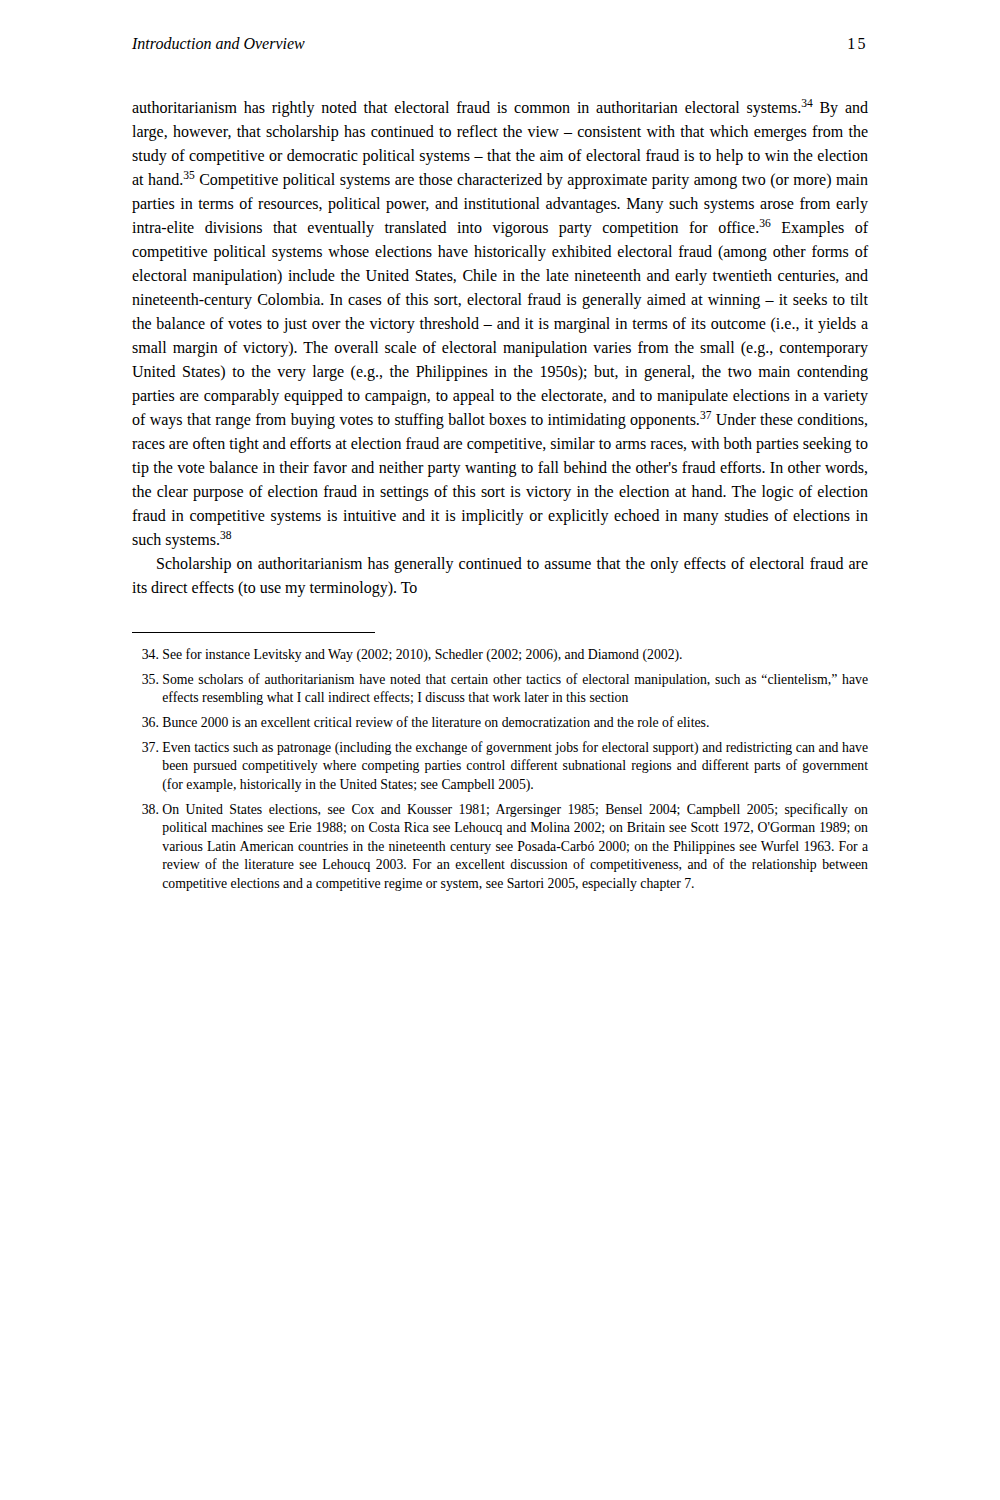Introduction and Overview 15
authoritarianism has rightly noted that electoral fraud is common in authoritarian electoral systems.34 By and large, however, that scholarship has continued to reflect the view – consistent with that which emerges from the study of competitive or democratic political systems – that the aim of electoral fraud is to help to win the election at hand.35 Competitive political systems are those characterized by approximate parity among two (or more) main parties in terms of resources, political power, and institutional advantages. Many such systems arose from early intra-elite divisions that eventually translated into vigorous party competition for office.36 Examples of competitive political systems whose elections have historically exhibited electoral fraud (among other forms of electoral manipulation) include the United States, Chile in the late nineteenth and early twentieth centuries, and nineteenth-century Colombia. In cases of this sort, electoral fraud is generally aimed at winning – it seeks to tilt the balance of votes to just over the victory threshold – and it is marginal in terms of its outcome (i.e., it yields a small margin of victory). The overall scale of electoral manipulation varies from the small (e.g., contemporary United States) to the very large (e.g., the Philippines in the 1950s); but, in general, the two main contending parties are comparably equipped to campaign, to appeal to the electorate, and to manipulate elections in a variety of ways that range from buying votes to stuffing ballot boxes to intimidating opponents.37 Under these conditions, races are often tight and efforts at election fraud are competitive, similar to arms races, with both parties seeking to tip the vote balance in their favor and neither party wanting to fall behind the other's fraud efforts. In other words, the clear purpose of election fraud in settings of this sort is victory in the election at hand. The logic of election fraud in competitive systems is intuitive and it is implicitly or explicitly echoed in many studies of elections in such systems.38
Scholarship on authoritarianism has generally continued to assume that the only effects of electoral fraud are its direct effects (to use my terminology). To
See for instance Levitsky and Way (2002; 2010), Schedler (2002; 2006), and Diamond (2002).
Some scholars of authoritarianism have noted that certain other tactics of electoral manipulation, such as “clientelism,” have effects resembling what I call indirect effects; I discuss that work later in this section
Bunce 2000 is an excellent critical review of the literature on democratization and the role of elites.
Even tactics such as patronage (including the exchange of government jobs for electoral support) and redistricting can and have been pursued competitively where competing parties control different subnational regions and different parts of government (for example, historically in the United States; see Campbell 2005).
On United States elections, see Cox and Kousser 1981; Argersinger 1985; Bensel 2004; Campbell 2005; specifically on political machines see Erie 1988; on Costa Rica see Lehoucq and Molina 2002; on Britain see Scott 1972, O'Gorman 1989; on various Latin American countries in the nineteenth century see Posada-Carbó 2000; on the Philippines see Wurfel 1963. For a review of the literature see Lehoucq 2003. For an excellent discussion of competitiveness, and of the relationship between competitive elections and a competitive regime or system, see Sartori 2005, especially chapter 7.